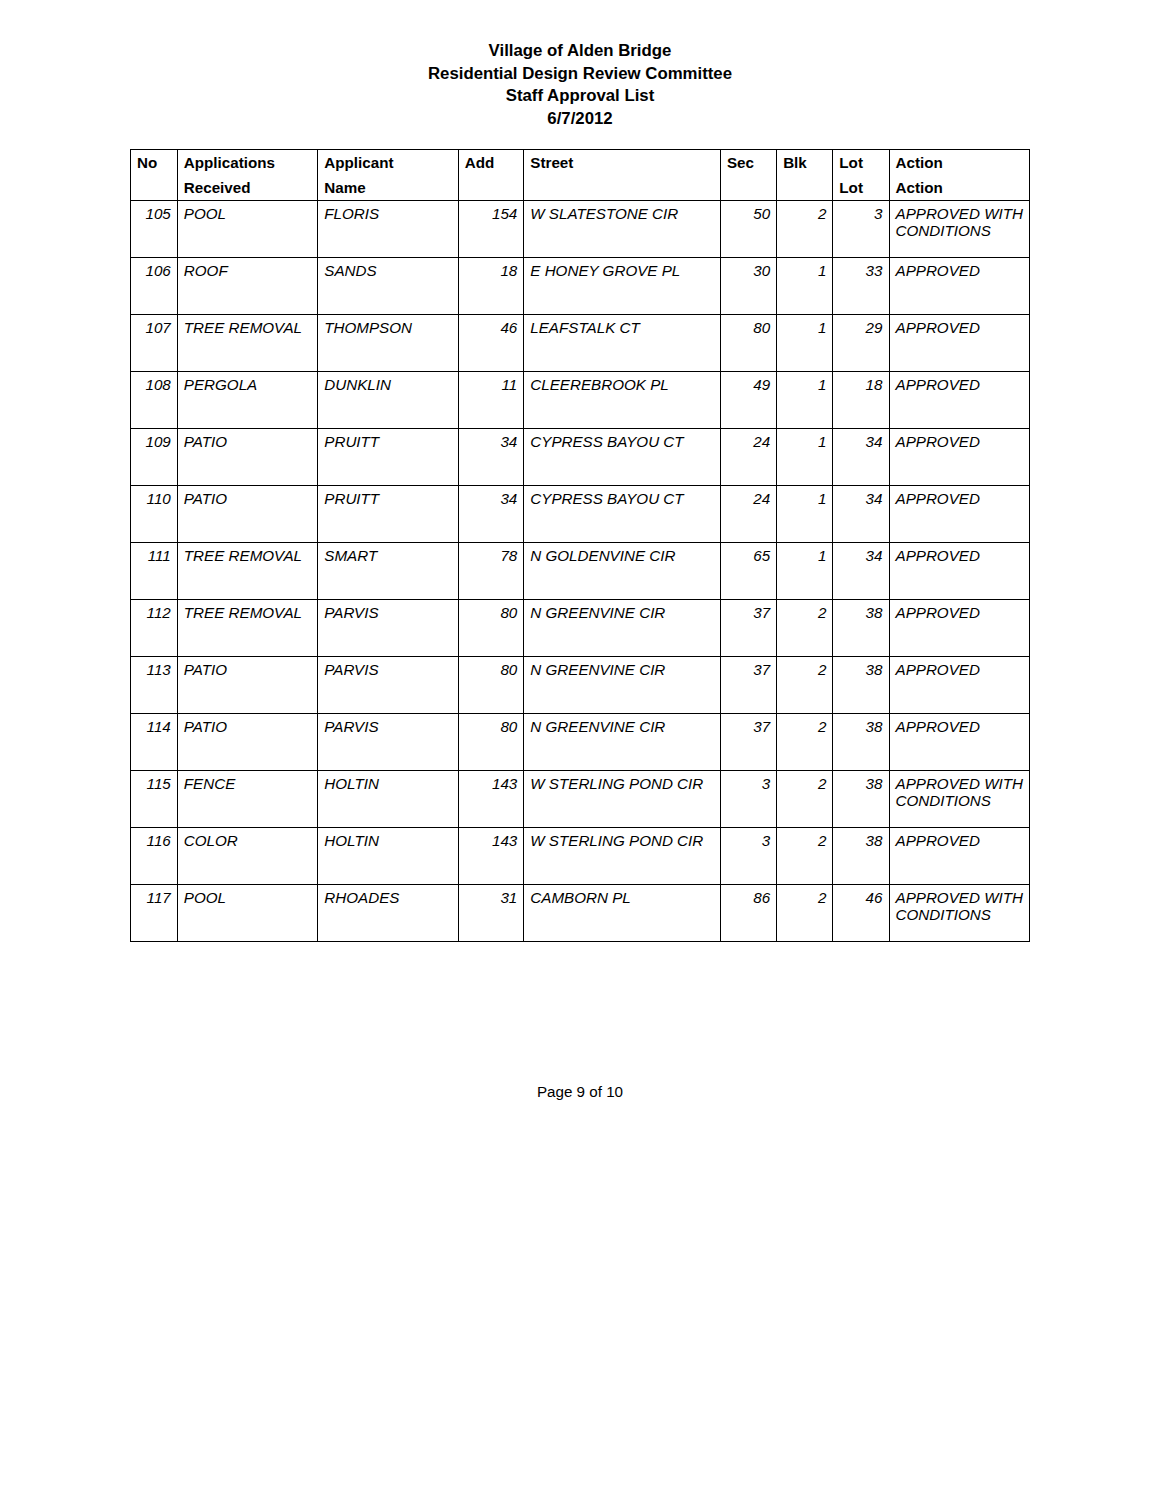Village of Alden Bridge
Residential Design Review Committee
Staff Approval List
6/7/2012
| No | Applications | Applicant | Add | Street | Sec | Blk | Lot | Action |
| --- | --- | --- | --- | --- | --- | --- | --- | --- |
| | Received | Name | | | | | Lot | Action |
| 105 | POOL | FLORIS | 154 | W SLATESTONE CIR | 50 | 2 | 3 | APPROVED WITH CONDITIONS |
| 106 | ROOF | SANDS | 18 | E HONEY GROVE PL | 30 | 1 | 33 | APPROVED |
| 107 | TREE REMOVAL | THOMPSON | 46 | LEAFSTALK CT | 80 | 1 | 29 | APPROVED |
| 108 | PERGOLA | DUNKLIN | 11 | CLEEREBROOK PL | 49 | 1 | 18 | APPROVED |
| 109 | PATIO | PRUITT | 34 | CYPRESS BAYOU CT | 24 | 1 | 34 | APPROVED |
| 110 | PATIO | PRUITT | 34 | CYPRESS BAYOU CT | 24 | 1 | 34 | APPROVED |
| 111 | TREE REMOVAL | SMART | 78 | N GOLDENVINE CIR | 65 | 1 | 34 | APPROVED |
| 112 | TREE REMOVAL | PARVIS | 80 | N GREENVINE CIR | 37 | 2 | 38 | APPROVED |
| 113 | PATIO | PARVIS | 80 | N GREENVINE CIR | 37 | 2 | 38 | APPROVED |
| 114 | PATIO | PARVIS | 80 | N GREENVINE CIR | 37 | 2 | 38 | APPROVED |
| 115 | FENCE | HOLTIN | 143 | W STERLING POND CIR | 3 | 2 | 38 | APPROVED WITH CONDITIONS |
| 116 | COLOR | HOLTIN | 143 | W STERLING POND CIR | 3 | 2 | 38 | APPROVED |
| 117 | POOL | RHOADES | 31 | CAMBORN PL | 86 | 2 | 46 | APPROVED WITH CONDITIONS |
Page 9 of 10